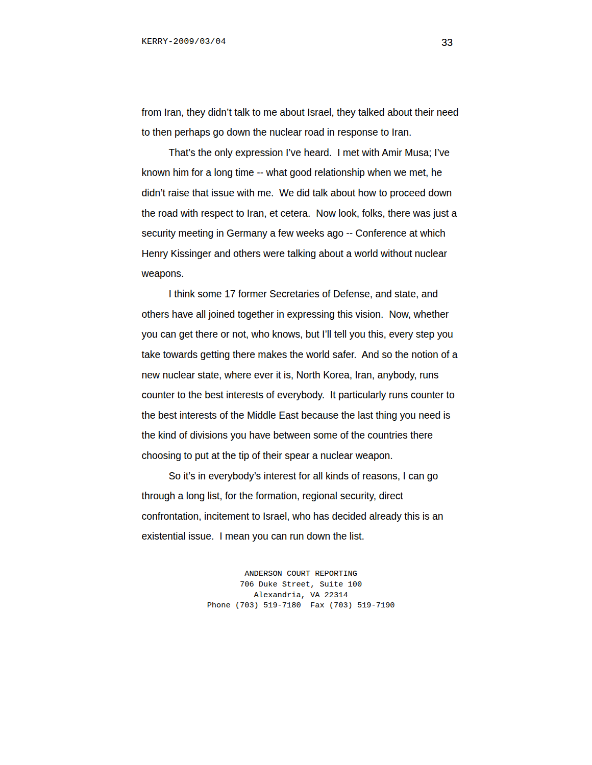KERRY-2009/03/04
33
from Iran, they didn’t talk to me about Israel, they talked about their need to then perhaps go down the nuclear road in response to Iran.
That’s the only expression I’ve heard. I met with Amir Musa; I’ve known him for a long time -- what good relationship when we met, he didn’t raise that issue with me. We did talk about how to proceed down the road with respect to Iran, et cetera. Now look, folks, there was just a security meeting in Germany a few weeks ago -- Conference at which Henry Kissinger and others were talking about a world without nuclear weapons.
I think some 17 former Secretaries of Defense, and state, and others have all joined together in expressing this vision. Now, whether you can get there or not, who knows, but I’ll tell you this, every step you take towards getting there makes the world safer. And so the notion of a new nuclear state, where ever it is, North Korea, Iran, anybody, runs counter to the best interests of everybody. It particularly runs counter to the best interests of the Middle East because the last thing you need is the kind of divisions you have between some of the countries there choosing to put at the tip of their spear a nuclear weapon.
So it’s in everybody’s interest for all kinds of reasons, I can go through a long list, for the formation, regional security, direct confrontation, incitement to Israel, who has decided already this is an existential issue. I mean you can run down the list.
ANDERSON COURT REPORTING
706 Duke Street, Suite 100
Alexandria, VA 22314
Phone (703) 519-7180 Fax (703) 519-7190